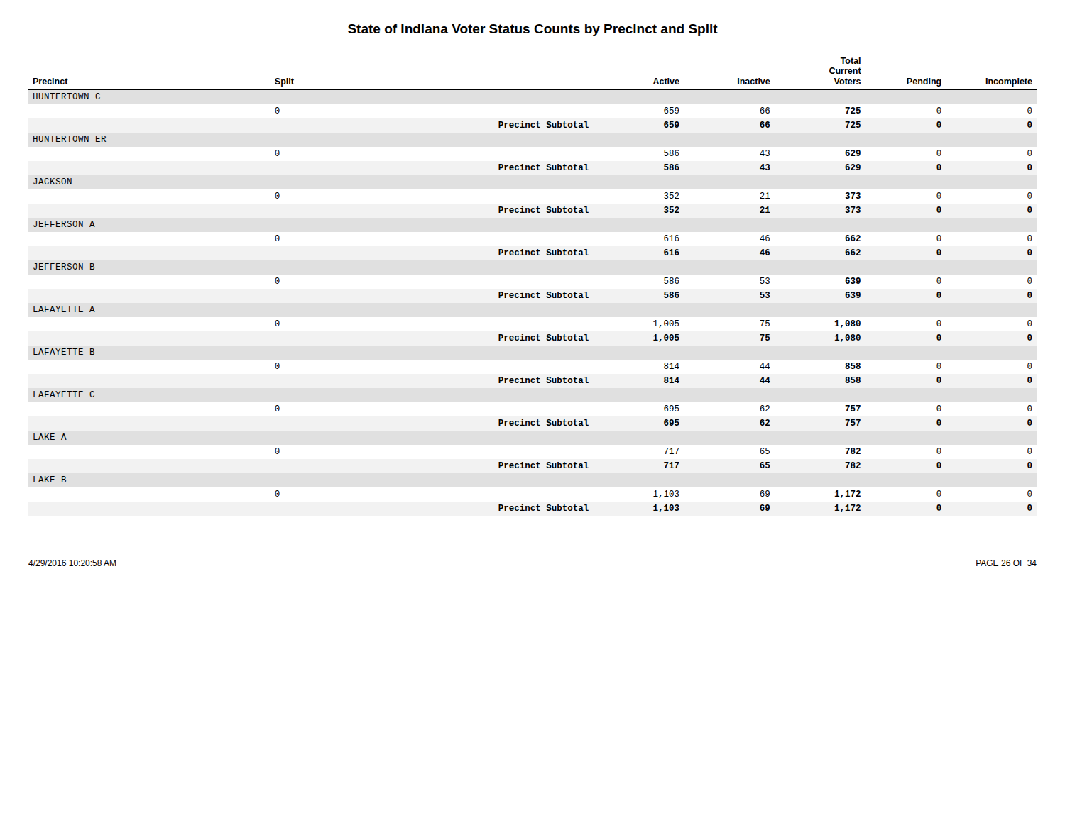State of Indiana Voter Status Counts by Precinct and Split
| Precinct | Split | | Active | Inactive | Total Current Voters | Pending | Incomplete |
| --- | --- | --- | --- | --- | --- | --- | --- |
| HUNTERTOWN C | | | | | | | |
| | 0 | | 659 | 66 | 725 | 0 | 0 |
| | | Precinct Subtotal | 659 | 66 | 725 | 0 | 0 |
| HUNTERTOWN ER | | | | | | | |
| | 0 | | 586 | 43 | 629 | 0 | 0 |
| | | Precinct Subtotal | 586 | 43 | 629 | 0 | 0 |
| JACKSON | | | | | | | |
| | 0 | | 352 | 21 | 373 | 0 | 0 |
| | | Precinct Subtotal | 352 | 21 | 373 | 0 | 0 |
| JEFFERSON A | | | | | | | |
| | 0 | | 616 | 46 | 662 | 0 | 0 |
| | | Precinct Subtotal | 616 | 46 | 662 | 0 | 0 |
| JEFFERSON B | | | | | | | |
| | 0 | | 586 | 53 | 639 | 0 | 0 |
| | | Precinct Subtotal | 586 | 53 | 639 | 0 | 0 |
| LAFAYETTE A | | | | | | | |
| | 0 | | 1,005 | 75 | 1,080 | 0 | 0 |
| | | Precinct Subtotal | 1,005 | 75 | 1,080 | 0 | 0 |
| LAFAYETTE B | | | | | | | |
| | 0 | | 814 | 44 | 858 | 0 | 0 |
| | | Precinct Subtotal | 814 | 44 | 858 | 0 | 0 |
| LAFAYETTE C | | | | | | | |
| | 0 | | 695 | 62 | 757 | 0 | 0 |
| | | Precinct Subtotal | 695 | 62 | 757 | 0 | 0 |
| LAKE A | | | | | | | |
| | 0 | | 717 | 65 | 782 | 0 | 0 |
| | | Precinct Subtotal | 717 | 65 | 782 | 0 | 0 |
| LAKE B | | | | | | | |
| | 0 | | 1,103 | 69 | 1,172 | 0 | 0 |
| | | Precinct Subtotal | 1,103 | 69 | 1,172 | 0 | 0 |
4/29/2016 10:20:58 AM
PAGE 26 OF 34